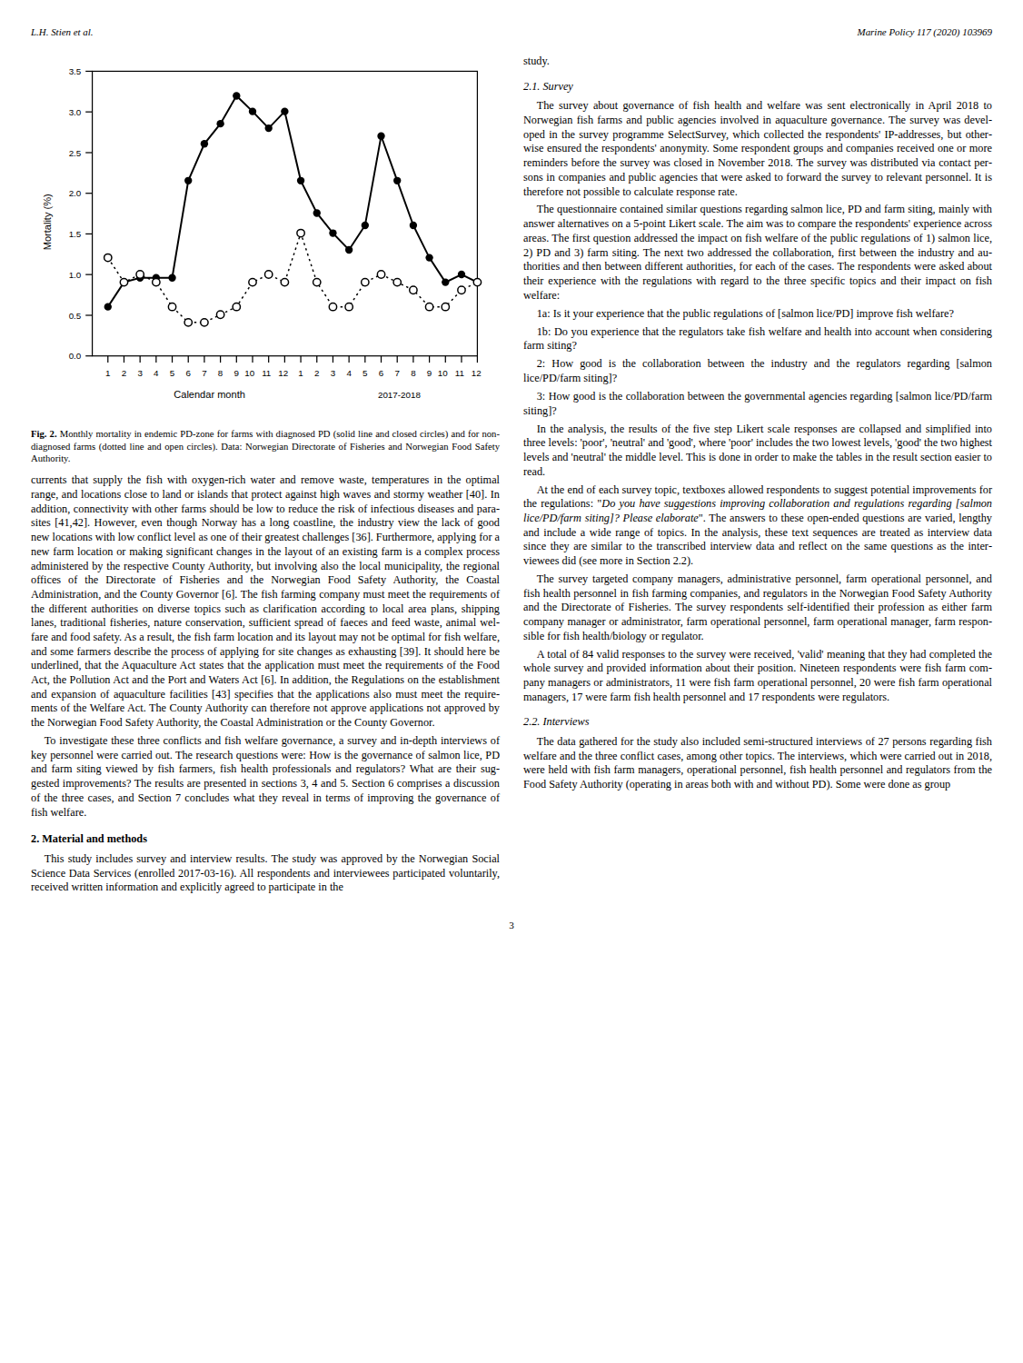L.H. Stien et al.
Marine Policy 117 (2020) 103969
0.0 0.5 1.0 1.5 2.0 2.5 3.0 3.5 Mortality (%) 1 2 3 4 5 6 7 8 9 10 11 12 1 2 3 4 5 6 7 8 9 10 11 12 Calendar month 2017-2018
Fig. 2. Monthly mortality in endemic PD-zone for farms with diagnosed PD (solid line and closed circles) and for non-diagnosed farms (dotted line and open circles). Data: Norwegian Directorate of Fisheries and Norwegian Food Safety Authority.
currents that supply the fish with oxygen-rich water and remove waste, temperatures in the optimal range, and locations close to land or islands that protect against high waves and stormy weather [40]. In addition, connectivity with other farms should be low to reduce the risk of infectious diseases and parasites [41,42]. However, even though Norway has a long coastline, the industry view the lack of good new locations with low conflict level as one of their greatest challenges [36]. Furthermore, applying for a new farm location or making significant changes in the layout of an existing farm is a complex process administered by the respective County Authority, but involving also the local municipality, the regional offices of the Directorate of Fisheries and the Norwegian Food Safety Authority, the Coastal Administration, and the County Governor [6]. The fish farming company must meet the requirements of the different authorities on diverse topics such as clarification according to local area plans, shipping lanes, traditional fisheries, nature conservation, sufficient spread of faeces and feed waste, animal welfare and food safety. As a result, the fish farm location and its layout may not be optimal for fish welfare, and some farmers describe the process of applying for site changes as exhausting [39]. It should here be underlined, that the Aquaculture Act states that the application must meet the requirements of the Food Act, the Pollution Act and the Port and Waters Act [6]. In addition, the Regulations on the establishment and expansion of aquaculture facilities [43] specifies that the applications also must meet the requirements of the Welfare Act. The County Authority can therefore not approve applications not approved by the Norwegian Food Safety Authority, the Coastal Administration or the County Governor.
To investigate these three conflicts and fish welfare governance, a survey and in-depth interviews of key personnel were carried out. The research questions were: How is the governance of salmon lice, PD and farm siting viewed by fish farmers, fish health professionals and regulators? What are their suggested improvements? The results are presented in sections 3, 4 and 5. Section 6 comprises a discussion of the three cases, and Section 7 concludes what they reveal in terms of improving the governance of fish welfare.
2. Material and methods
This study includes survey and interview results. The study was approved by the Norwegian Social Science Data Services (enrolled 2017-03-16). All respondents and interviewees participated voluntarily, received written information and explicitly agreed to participate in the
study.
2.1. Survey
The survey about governance of fish health and welfare was sent electronically in April 2018 to Norwegian fish farms and public agencies involved in aquaculture governance. The survey was developed in the survey programme SelectSurvey, which collected the respondents' IP-addresses, but otherwise ensured the respondents' anonymity. Some respondent groups and companies received one or more reminders before the survey was closed in November 2018. The survey was distributed via contact persons in companies and public agencies that were asked to forward the survey to relevant personnel. It is therefore not possible to calculate response rate.
The questionnaire contained similar questions regarding salmon lice, PD and farm siting, mainly with answer alternatives on a 5-point Likert scale. The aim was to compare the respondents' experience across areas. The first question addressed the impact on fish welfare of the public regulations of 1) salmon lice, 2) PD and 3) farm siting. The next two addressed the collaboration, first between the industry and authorities and then between different authorities, for each of the cases. The respondents were asked about their experience with the regulations with regard to the three specific topics and their impact on fish welfare:
1a: Is it your experience that the public regulations of [salmon lice/PD] improve fish welfare?
1b: Do you experience that the regulators take fish welfare and health into account when considering farm siting?
2: How good is the collaboration between the industry and the regulators regarding [salmon lice/PD/farm siting]?
3: How good is the collaboration between the governmental agencies regarding [salmon lice/PD/farm siting]?
In the analysis, the results of the five step Likert scale responses are collapsed and simplified into three levels: 'poor', 'neutral' and 'good', where 'poor' includes the two lowest levels, 'good' the two highest levels and 'neutral' the middle level. This is done in order to make the tables in the result section easier to read.
At the end of each survey topic, textboxes allowed respondents to suggest potential improvements for the regulations: "Do you have suggestions improving collaboration and regulations regarding [salmon lice/PD/farm siting]? Please elaborate". The answers to these open-ended questions are varied, lengthy and include a wide range of topics. In the analysis, these text sequences are treated as interview data since they are similar to the transcribed interview data and reflect on the same questions as the interviewees did (see more in Section 2.2).
The survey targeted company managers, administrative personnel, farm operational personnel, and fish health personnel in fish farming companies, and regulators in the Norwegian Food Safety Authority and the Directorate of Fisheries. The survey respondents self-identified their profession as either farm company manager or administrator, farm operational personnel, farm operational manager, farm responsible for fish health/biology or regulator.
A total of 84 valid responses to the survey were received, 'valid' meaning that they had completed the whole survey and provided information about their position. Nineteen respondents were fish farm company managers or administrators, 11 were fish farm operational personnel, 20 were fish farm operational managers, 17 were farm fish health personnel and 17 respondents were regulators.
2.2. Interviews
The data gathered for the study also included semi-structured interviews of 27 persons regarding fish welfare and the three conflict cases, among other topics. The interviews, which were carried out in 2018, were held with fish farm managers, operational personnel, fish health personnel and regulators from the Food Safety Authority (operating in areas both with and without PD). Some were done as group
3